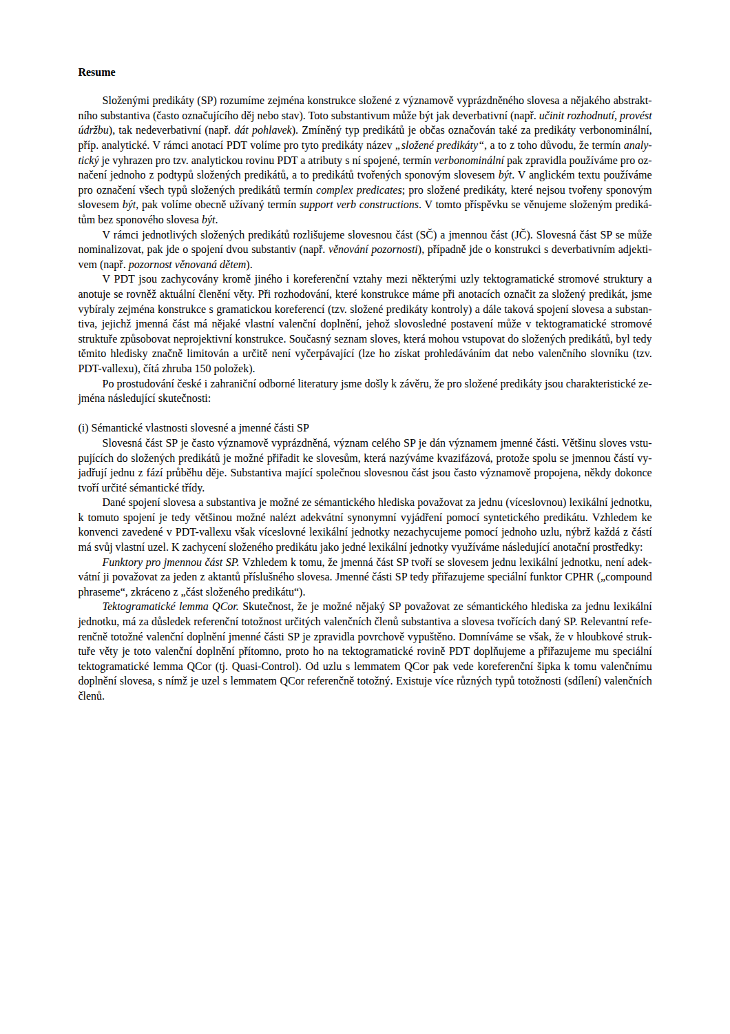Resume
Složenými predikáty (SP) rozumíme zejména konstrukce složené z významově vyprázdněného slovesa a nějakého abstraktního substantiva (často označujícího děj nebo stav). Toto substantivum může být jak deverbativní (např. učinit rozhodnutí, provést údržbu), tak nedeverbativní (např. dát pohlavek). Zmíněný typ predikátů je občas označován také za predikáty verbonominální, příp. analytické. V rámci anotací PDT volíme pro tyto predikáty název „složené predikáty“, a to z toho důvodu, že termín analytický je vyhrazen pro tzv. analytickou rovinu PDT a atributy s ní spojené, termín verbonominální pak zpravidla používáme pro označení jednoho z podtypů složených predikátů, a to predikátů tvořených sponovým slovesem být. V anglickém textu používáme pro označení všech typů složených predikátů termín complex predicates; pro složené predikáty, které nejsou tvořeny sponovým slovesem být, pak volíme obecně užívaný termín support verb constructions. V tomto příspěvku se věnujeme složeným predikátům bez sponového slovesa být.
V rámci jednotlivých složených predikátů rozlišujeme slovesnou část (SČ) a jmennou část (JČ). Slovesná část SP se může nominalizovat, pak jde o spojení dvou substantiv (např. věnování pozornosti), případně jde o konstrukci s deverbativním adjektivem (např. pozornost věnovaná dětem).
V PDT jsou zachycovány kromě jiného i koreferenční vztahy mezi některými uzly tektogramatické stromové struktury a anotuje se rovněž aktuální členění věty. Při rozhodování, které konstrukce máme při anotacích označit za složený predikát, jsme vybíraly zejména konstrukce s gramatickou koreferencí (tzv. složené predikáty kontroly) a dále taková spojení slovesa a substantiva, jejichž jmenná část má nějaké vlastní valenční doplnění, jehož slovosledné postavení může v tektogramatické stromové struktuře způsobovat neprojektivní konstrukce. Současný seznam sloves, která mohou vstupovat do složených predikátů, byl tedy těmito hledisky značně limitován a určitě není vyčerpávající (lze ho získat prohledáváním dat nebo valenčního slovníku (tzv. PDT-vallexu), čítá zhruba 150 položek).
Po prostudování české i zahraniční odborné literatury jsme došly k závěru, že pro složené predikáty jsou charakteristické zejména následující skutečnosti:
(i) Sémantické vlastnosti slovesné a jmenné části SP
Slovesná část SP je často významově vyprázdněná, význam celého SP je dán významem jmenné části. Většinu sloves vstupujících do složených predikátů je možné přiřadit ke slovesům, která nazýváme kvazifázová, protože spolu se jmennou částí vyjadřují jednu z fází průběhu děje. Substantiva mající společnou slovesnou část jsou často významově propojena, někdy dokonce tvoří určité sémantické třídy.
Dané spojení slovesa a substantiva je možné ze sémantického hlediska považovat za jednu (víceslovnou) lexikální jednotku, k tomuto spojení je tedy většinou možné nalézt adekvátní synonymní vyjádření pomocí syntetického predikátu. Vzhledem ke konvenci zavedené v PDT-vallexu však víceslovné lexikální jednotky nezachycujeme pomocí jednoho uzlu, nýbrž každá z částí má svůj vlastní uzel. K zachycení složeného predikátu jako jedné lexikální jednotky využíváme následující anotační prostředky:
Funktory pro jmennou část SP. Vzhledem k tomu, že jmenná část SP tvoří se slovesem jednu lexikální jednotku, není adekvátní ji považovat za jeden z aktantů příslušného slovesa. Jmenné části SP tedy přiřazujeme speciální funktor CPHR („compound phraseme“, zkráceno z „část složeného predikátu“).
Tektogramatické lemma QCor. Skutečnost, že je možné nějaký SP považovat ze sémantického hlediska za jednu lexikální jednotku, má za důsledek referenční totožnost určitých valenčních členů substantiva a slovesa tvořících daný SP. Relevantní referenčně totožné valenční doplnění jmenné části SP je zpravidla povrchově vypuštěno. Domníváme se však, že v hloubkové struktuře věty je toto valenční doplnění přítomno, proto ho na tektogramatické rovině PDT doplňujeme a přiřazujeme mu speciální tektogramatické lemma QCor (tj. Quasi-Control). Od uzlu s lemmatem QCor pak vede koreferenční šipka k tomu valenčnímu doplnění slovesa, s nímž je uzel s lemmatem QCor referenčně totožný. Existuje více různých typů totožnosti (sdílení) valenčních členů.